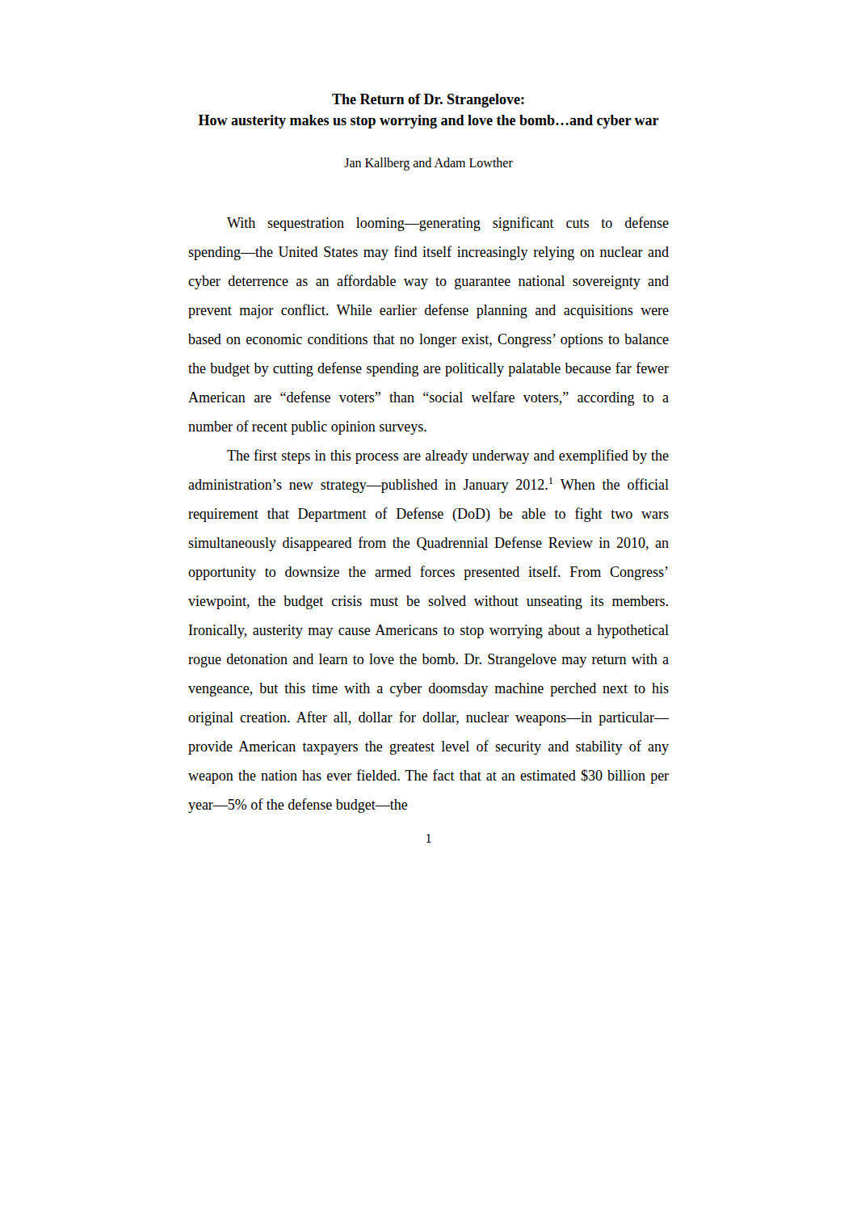The Return of Dr. Strangelove:
How austerity makes us stop worrying and love the bomb…and cyber war
Jan Kallberg and Adam Lowther
With sequestration looming—generating significant cuts to defense spending—the United States may find itself increasingly relying on nuclear and cyber deterrence as an affordable way to guarantee national sovereignty and prevent major conflict. While earlier defense planning and acquisitions were based on economic conditions that no longer exist, Congress’ options to balance the budget by cutting defense spending are politically palatable because far fewer American are “defense voters” than “social welfare voters,” according to a number of recent public opinion surveys.
The first steps in this process are already underway and exemplified by the administration’s new strategy—published in January 2012.1 When the official requirement that Department of Defense (DoD) be able to fight two wars simultaneously disappeared from the Quadrennial Defense Review in 2010, an opportunity to downsize the armed forces presented itself. From Congress’ viewpoint, the budget crisis must be solved without unseating its members. Ironically, austerity may cause Americans to stop worrying about a hypothetical rogue detonation and learn to love the bomb. Dr. Strangelove may return with a vengeance, but this time with a cyber doomsday machine perched next to his original creation. After all, dollar for dollar, nuclear weapons—in particular—provide American taxpayers the greatest level of security and stability of any weapon the nation has ever fielded. The fact that at an estimated $30 billion per year—5% of the defense budget—the
1